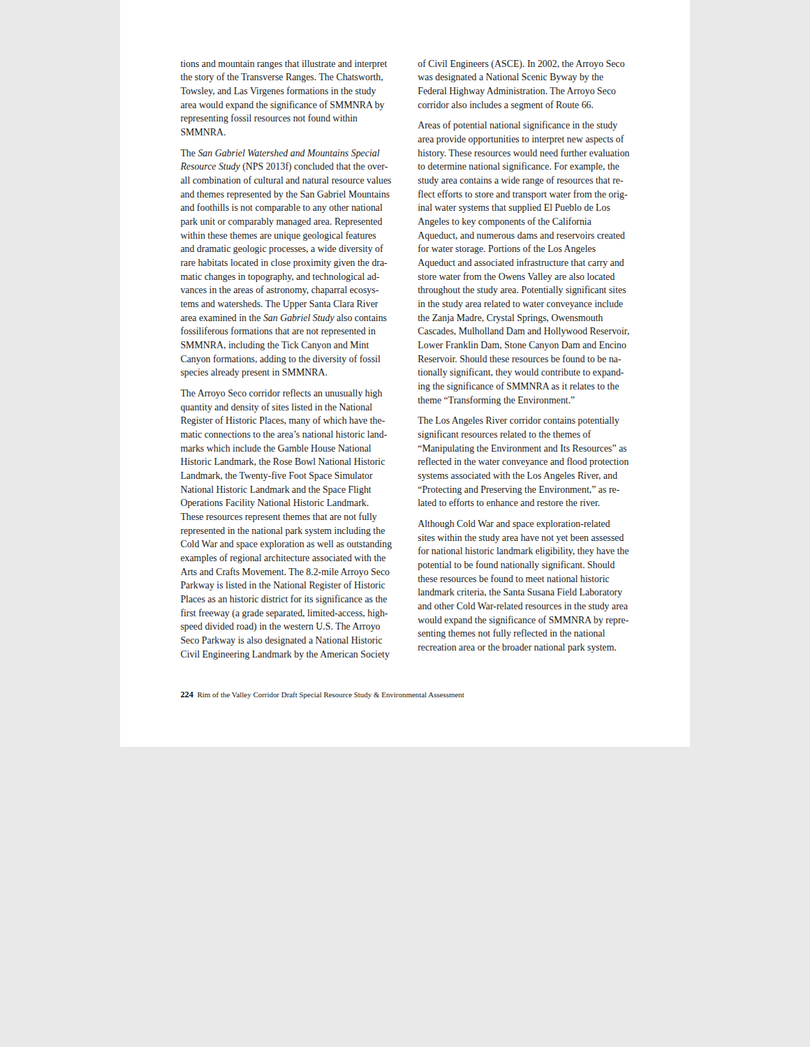tions and mountain ranges that illustrate and interpret the story of the Transverse Ranges. The Chatsworth, Towsley, and Las Virgenes formations in the study area would expand the significance of SMMNRA by representing fossil resources not found within SMMNRA.
The San Gabriel Watershed and Mountains Special Resource Study (NPS 2013f) concluded that the overall combination of cultural and natural resource values and themes represented by the San Gabriel Mountains and foothills is not comparable to any other national park unit or comparably managed area. Represented within these themes are unique geological features and dramatic geologic processes, a wide diversity of rare habitats located in close proximity given the dramatic changes in topography, and technological advances in the areas of astronomy, chaparral ecosystems and watersheds. The Upper Santa Clara River area examined in the San Gabriel Study also contains fossiliferous formations that are not represented in SMMNRA, including the Tick Canyon and Mint Canyon formations, adding to the diversity of fossil species already present in SMMNRA.
The Arroyo Seco corridor reflects an unusually high quantity and density of sites listed in the National Register of Historic Places, many of which have thematic connections to the area’s national historic landmarks which include the Gamble House National Historic Landmark, the Rose Bowl National Historic Landmark, the Twenty-five Foot Space Simulator National Historic Landmark and the Space Flight Operations Facility National Historic Landmark. These resources represent themes that are not fully represented in the national park system including the Cold War and space exploration as well as outstanding examples of regional architecture associated with the Arts and Crafts Movement. The 8.2-mile Arroyo Seco Parkway is listed in the National Register of Historic Places as an historic district for its significance as the first freeway (a grade separated, limited-access, high-speed divided road) in the western U.S. The Arroyo Seco Parkway is also designated a National Historic Civil Engineering Landmark by the American Society of Civil Engineers (ASCE). In 2002, the Arroyo Seco was designated a National Scenic Byway by the Federal Highway Administration. The Arroyo Seco corridor also includes a segment of Route 66.
Areas of potential national significance in the study area provide opportunities to interpret new aspects of history. These resources would need further evaluation to determine national significance. For example, the study area contains a wide range of resources that reflect efforts to store and transport water from the original water systems that supplied El Pueblo de Los Angeles to key components of the California Aqueduct, and numerous dams and reservoirs created for water storage. Portions of the Los Angeles Aqueduct and associated infrastructure that carry and store water from the Owens Valley are also located throughout the study area. Potentially significant sites in the study area related to water conveyance include the Zanja Madre, Crystal Springs, Owensmouth Cascades, Mulholland Dam and Hollywood Reservoir, Lower Franklin Dam, Stone Canyon Dam and Encino Reservoir. Should these resources be found to be nationally significant, they would contribute to expanding the significance of SMMNRA as it relates to the theme “Transforming the Environment.”
The Los Angeles River corridor contains potentially significant resources related to the themes of “Manipulating the Environment and Its Resources” as reflected in the water conveyance and flood protection systems associated with the Los Angeles River, and “Protecting and Preserving the Environment,” as related to efforts to enhance and restore the river.
Although Cold War and space exploration-related sites within the study area have not yet been assessed for national historic landmark eligibility, they have the potential to be found nationally significant. Should these resources be found to meet national historic landmark criteria, the Santa Susana Field Laboratory and other Cold War-related resources in the study area would expand the significance of SMMNRA by representing themes not fully reflected in the national recreation area or the broader national park system.
224 Rim of the Valley Corridor Draft Special Resource Study & Environmental Assessment